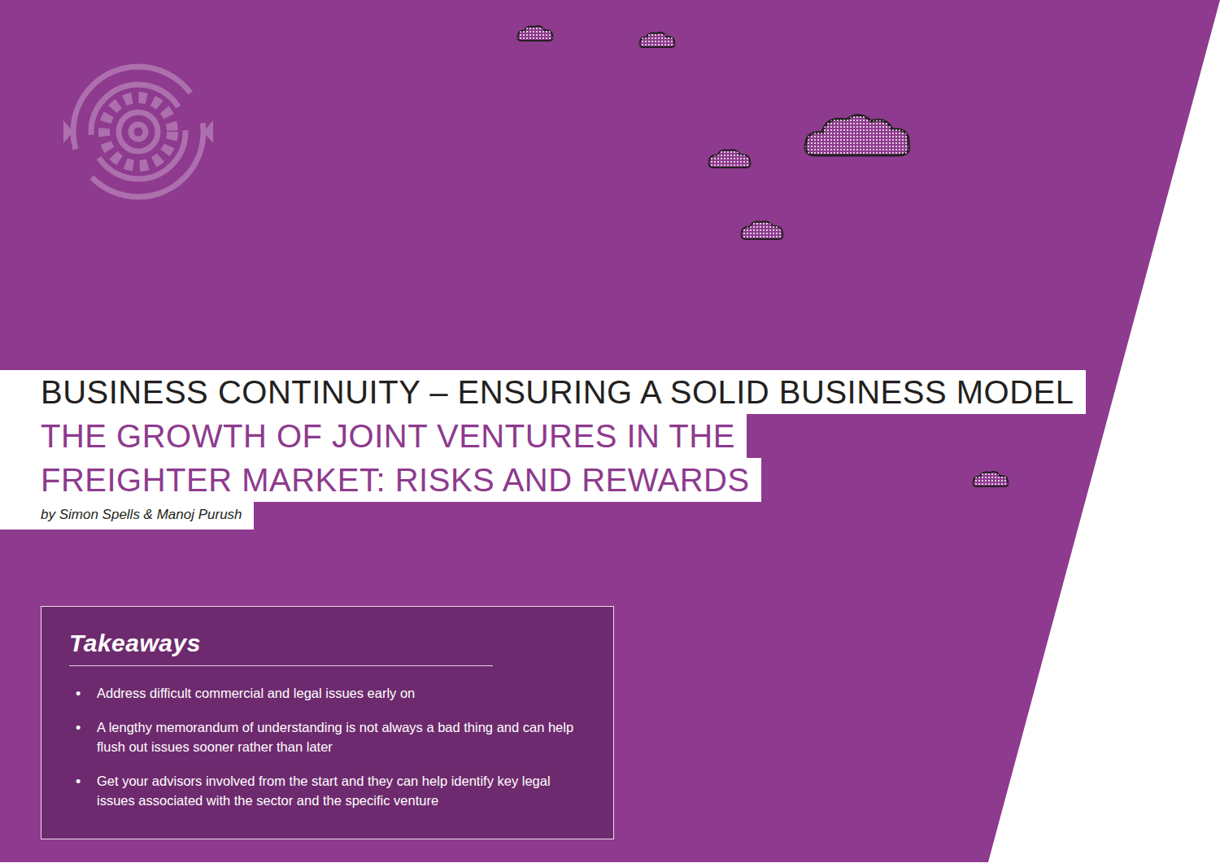Business Continuity – Ensuring a Solid Business Model
The Growth of Joint Ventures in the
Freighter Market: Risks and Rewards
by Simon Spells & Manoj Purush
Takeaways
Address difficult commercial and legal issues early on
A lengthy memorandum of understanding is not always a bad thing and can help flush out issues sooner rather than later
Get your advisors involved from the start and they can help identify key legal issues associated with the sector and the specific venture